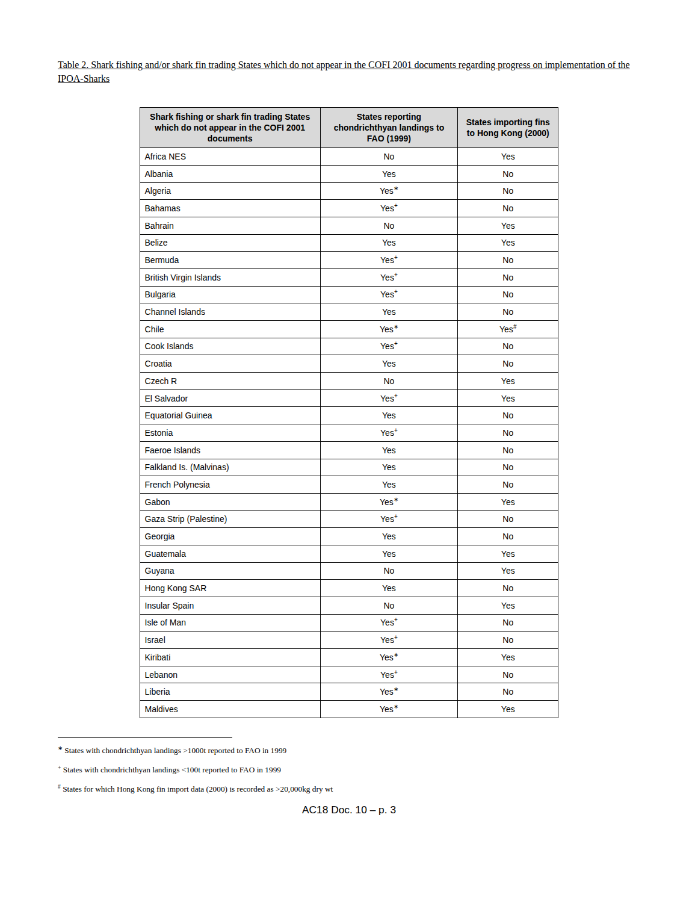Table 2. Shark fishing and/or shark fin trading States which do not appear in the COFI 2001 documents regarding progress on implementation of the IPOA-Sharks
| Shark fishing or shark fin trading States which do not appear in the COFI 2001 documents | States reporting chondrichthyan landings to FAO (1999) | States importing fins to Hong Kong (2000) |
| --- | --- | --- |
| Africa NES | No | Yes |
| Albania | Yes | No |
| Algeria | Yes ∗ | No |
| Bahamas | Yes + | No |
| Bahrain | No | Yes |
| Belize | Yes | Yes |
| Bermuda | Yes + | No |
| British Virgin Islands | Yes + | No |
| Bulgaria | Yes + | No |
| Channel Islands | Yes | No |
| Chile | Yes ∗ | Yes # |
| Cook Islands | Yes + | No |
| Croatia | Yes | No |
| Czech R | No | Yes |
| El Salvador | Yes + | Yes |
| Equatorial Guinea | Yes | No |
| Estonia | Yes + | No |
| Faeroe Islands | Yes | No |
| Falkland Is. (Malvinas) | Yes | No |
| French Polynesia | Yes | No |
| Gabon | Yes ∗ | Yes |
| Gaza Strip (Palestine) | Yes + | No |
| Georgia | Yes | No |
| Guatemala | Yes | Yes |
| Guyana | No | Yes |
| Hong Kong SAR | Yes | No |
| Insular Spain | No | Yes |
| Isle of Man | Yes + | No |
| Israel | Yes + | No |
| Kiribati | Yes ∗ | Yes |
| Lebanon | Yes + | No |
| Liberia | Yes ∗ | No |
| Maldives | Yes ∗ | Yes |
∗ States with chondrichthyan landings >1000t reported to FAO in 1999
+ States with chondrichthyan landings <100t reported to FAO in 1999
# States for which Hong Kong fin import data (2000) is recorded as >20,000kg dry wt
AC18 Doc. 10 – p. 3